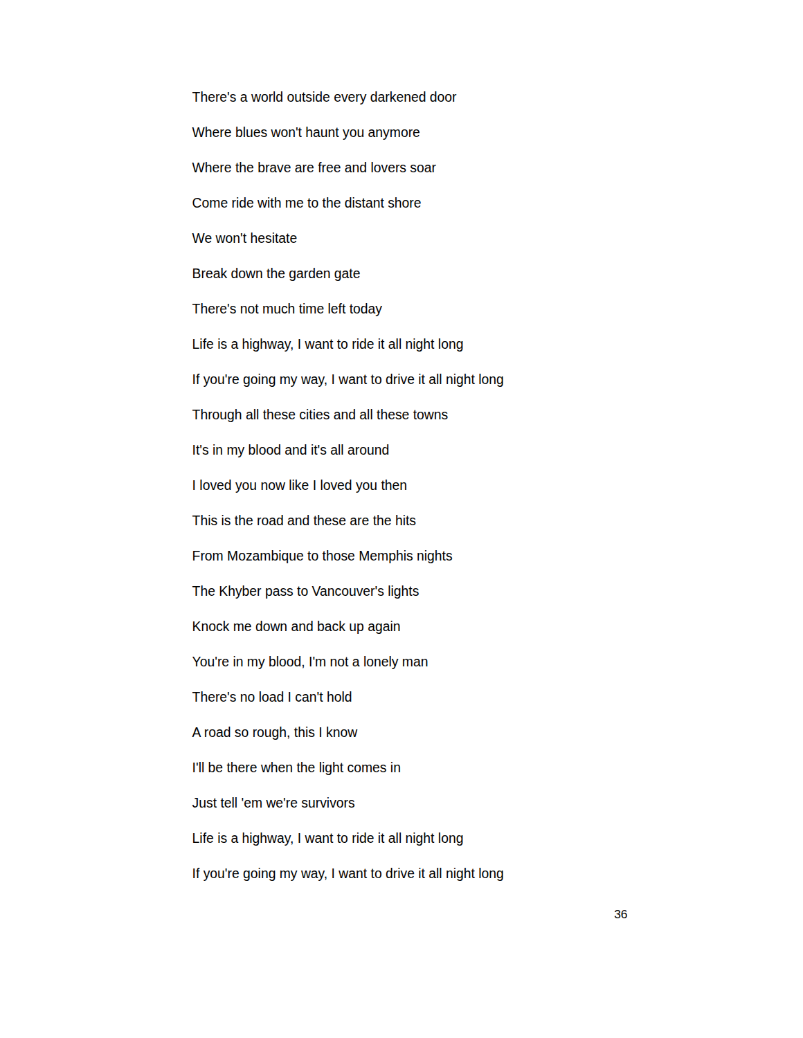There's a world outside every darkened door
Where blues won't haunt you anymore
Where the brave are free and lovers soar
Come ride with me to the distant shore
We won't hesitate
Break down the garden gate
There's not much time left today
Life is a highway, I want to ride it all night long
If you're going my way, I want to drive it all night long
Through all these cities and all these towns
It's in my blood and it's all around
I loved you now like I loved you then
This is the road and these are the hits
From Mozambique to those Memphis nights
The Khyber pass to Vancouver's lights
Knock me down and back up again
You're in my blood, I'm not a lonely man
There's no load I can't hold
A road so rough, this I know
I'll be there when the light comes in
Just tell 'em we're survivors
Life is a highway, I want to ride it all night long
If you're going my way, I want to drive it all night long
36